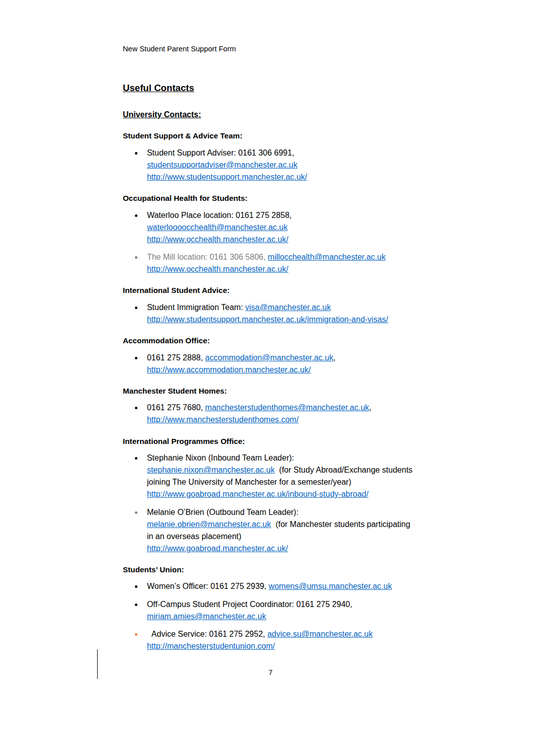New Student Parent Support Form
Useful Contacts
University Contacts:
Student Support & Advice Team:
Student Support Adviser: 0161 306 6991, studentsupportadviser@manchester.ac.uk
http://www.studentsupport.manchester.ac.uk/
Occupational Health for Students:
Waterloo Place location: 0161 275 2858, waterloooocchealth@manchester.ac.uk
http://www.occhealth.manchester.ac.uk/
The Mill location: 0161 306 5806, millocchealth@manchester.ac.uk
http://www.occhealth.manchester.ac.uk/
International Student Advice:
Student Immigration Team: visa@manchester.ac.uk
http://www.studentsupport.manchester.ac.uk/immigration-and-visas/
Accommodation Office:
0161 275 2888, accommodation@manchester.ac.uk,
http://www.accommodation.manchester.ac.uk/
Manchester Student Homes:
0161 275 7680, manchesterstudenthomes@manchester.ac.uk,
http://www.manchesterstudenthomes.com/
International Programmes Office:
Stephanie Nixon (Inbound Team Leader): stephanie.nixon@manchester.ac.uk (for Study Abroad/Exchange students joining The University of Manchester for a semester/year)
http://www.goabroad.manchester.ac.uk/inbound-study-abroad/
Melanie O’Brien (Outbound Team Leader): melanie.obrien@manchester.ac.uk (for Manchester students participating in an overseas placement)
http://www.goabroad.manchester.ac.uk/
Students’ Union:
Women’s Officer: 0161 275 2939, womens@umsu.manchester.ac.uk
Off-Campus Student Project Coordinator: 0161 275 2940, miriam.amies@manchester.ac.uk
Advice Service: 0161 275 2952, advice.su@manchester.ac.uk
http://manchesterstudentunion.com/
7